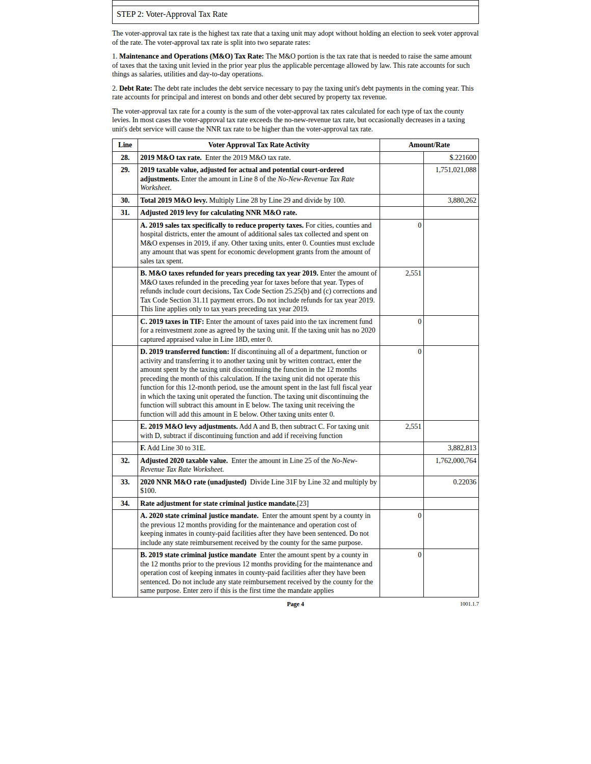STEP 2: Voter-Approval Tax Rate
The voter-approval tax rate is the highest tax rate that a taxing unit may adopt without holding an election to seek voter approval of the rate. The voter-approval tax rate is split into two separate rates:
1. Maintenance and Operations (M&O) Tax Rate: The M&O portion is the tax rate that is needed to raise the same amount of taxes that the taxing unit levied in the prior year plus the applicable percentage allowed by law. This rate accounts for such things as salaries, utilities and day-to-day operations.
2. Debt Rate: The debt rate includes the debt service necessary to pay the taxing unit's debt payments in the coming year. This rate accounts for principal and interest on bonds and other debt secured by property tax revenue.
The voter-approval tax rate for a county is the sum of the voter-approval tax rates calculated for each type of tax the county levies. In most cases the voter-approval tax rate exceeds the no-new-revenue tax rate, but occasionally decreases in a taxing unit's debt service will cause the NNR tax rate to be higher than the voter-approval tax rate.
| Line | Voter Approval Tax Rate Activity | Amount/Rate |
| --- | --- | --- |
| 28. | 2019 M&O tax rate. Enter the 2019 M&O tax rate. | | $.221600 |
| 29. | 2019 taxable value, adjusted for actual and potential court-ordered adjustments. Enter the amount in Line 8 of the No-New-Revenue Tax Rate Worksheet . | | 1,751,021,088 |
| 30. | Total 2019 M&O levy. Multiply Line 28 by Line 29 and divide by 100. | | 3,880,262 |
| 31. | Adjusted 2019 levy for calculating NNR M&O rate. | | |
| | A. 2019 sales tax specifically to reduce property taxes. For cities, counties and hospital districts, enter the amount of additional sales tax collected and spent on M&O expenses in 2019, if any. Other taxing units, enter 0. Counties must exclude any amount that was spent for economic development grants from the amount of sales tax spent. | 0 | |
| | B. M&O taxes refunded for years preceding tax year 2019. Enter the amount of M&O taxes refunded in the preceding year for taxes before that year. Types of refunds include court decisions, Tax Code Section 25.25(b) and (c) corrections and Tax Code Section 31.11 payment errors. Do not include refunds for tax year 2019. This line applies only to tax years preceding tax year 2019. | 2,551 | |
| | C. 2019 taxes in TIF: Enter the amount of taxes paid into the tax increment fund for a reinvestment zone as agreed by the taxing unit. If the taxing unit has no 2020 captured appraised value in Line 18D, enter 0. | 0 | |
| | D. 2019 transferred function: If discontinuing all of a department, function or activity and transferring it to another taxing unit by written contract, enter the amount spent by the taxing unit discontinuing the function in the 12 months preceding the month of this calculation. If the taxing unit did not operate this function for this 12-month period, use the amount spent in the last full fiscal year in which the taxing unit operated the function. The taxing unit discontinuing the function will subtract this amount in E below. The taxing unit receiving the function will add this amount in E below. Other taxing units enter 0. | 0 | |
| | E. 2019 M&O levy adjustments. Add A and B, then subtract C. For taxing unit with D, subtract if discontinuing function and add if receiving function | 2,551 | |
| | F. Add Line 30 to 31E. | | 3,882,813 |
| 32. | Adjusted 2020 taxable value. Enter the amount in Line 25 of the No-New-Revenue Tax Rate Worksheet. | | 1,762,000,764 |
| 33. | 2020 NNR M&O rate (unadjusted) Divide Line 31F by Line 32 and multiply by $100. | | 0.22036 |
| 34. | Rate adjustment for state criminal justice mandate. [23] | | |
| | A. 2020 state criminal justice mandate. Enter the amount spent by a county in the previous 12 months providing for the maintenance and operation cost of keeping inmates in county-paid facilities after they have been sentenced. Do not include any state reimbursement received by the county for the same purpose. | 0 | |
| | B. 2019 state criminal justice mandate Enter the amount spent by a county in the 12 months prior to the previous 12 months providing for the maintenance and operation cost of keeping inmates in county-paid facilities after they have been sentenced. Do not include any state reimbursement received by the county for the same purpose. Enter zero if this is the first time the mandate applies | 0 | |
Page 4
1001.1.7